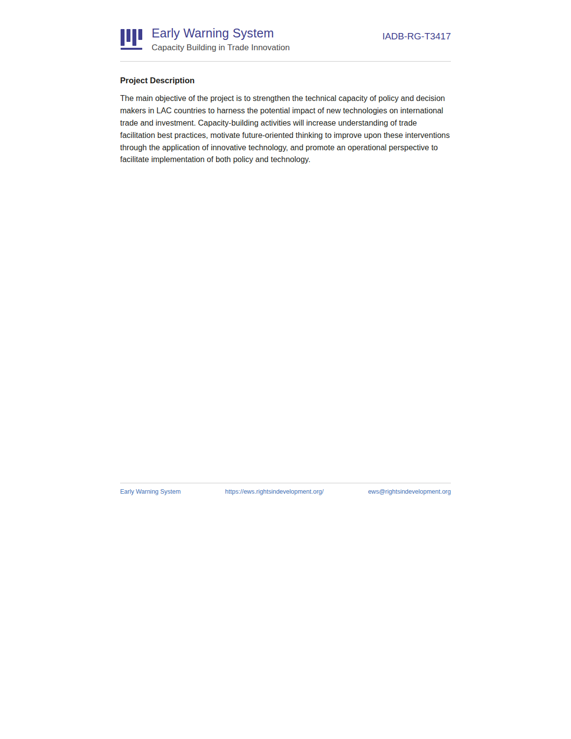Early Warning System
Capacity Building in Trade Innovation
IADB-RG-T3417
Project Description
The main objective of the project is to strengthen the technical capacity of policy and decision makers in LAC countries to harness the potential impact of new technologies on international trade and investment. Capacity-building activities will increase understanding of trade facilitation best practices, motivate future-oriented thinking to improve upon these interventions through the application of innovative technology, and promote an operational perspective to facilitate implementation of both policy and technology.
Early Warning System
https://ews.rightsindevelopment.org/
ews@rightsindevelopment.org